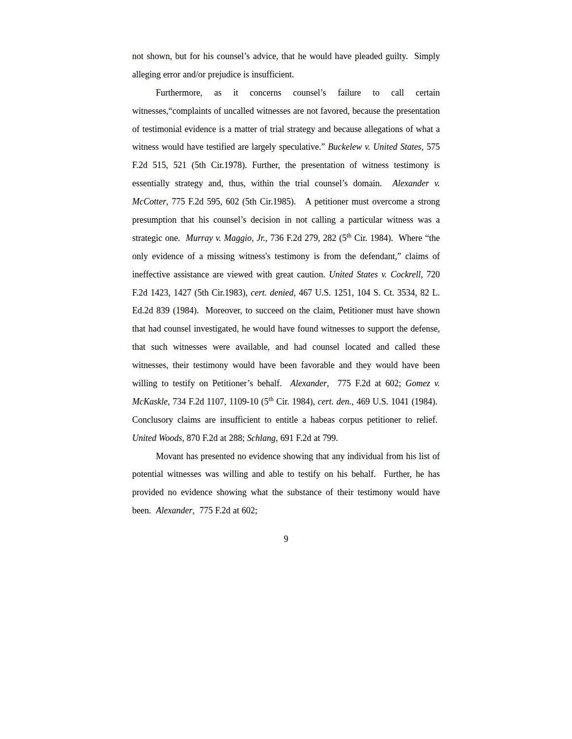not shown, but for his counsel’s advice, that he would have pleaded guilty. Simply alleging error and/or prejudice is insufficient.
Furthermore, as it concerns counsel’s failure to call certain witnesses,“complaints of uncalled witnesses are not favored, because the presentation of testimonial evidence is a matter of trial strategy and because allegations of what a witness would have testified are largely speculative.” Buckelew v. United States, 575 F.2d 515, 521 (5th Cir.1978). Further, the presentation of witness testimony is essentially strategy and, thus, within the trial counsel’s domain. Alexander v. McCotter, 775 F.2d 595, 602 (5th Cir.1985). A petitioner must overcome a strong presumption that his counsel’s decision in not calling a particular witness was a strategic one. Murray v. Maggio, Jr., 736 F.2d 279, 282 (5th Cir. 1984). Where “the only evidence of a missing witness's testimony is from the defendant,” claims of ineffective assistance are viewed with great caution. United States v. Cockrell, 720 F.2d 1423, 1427 (5th Cir.1983), cert. denied, 467 U.S. 1251, 104 S. Ct. 3534, 82 L. Ed.2d 839 (1984). Moreover, to succeed on the claim, Petitioner must have shown that had counsel investigated, he would have found witnesses to support the defense, that such witnesses were available, and had counsel located and called these witnesses, their testimony would have been favorable and they would have been willing to testify on Petitioner’s behalf. Alexander, 775 F.2d at 602; Gomez v. McKaskle, 734 F.2d 1107, 1109-10 (5th Cir. 1984), cert. den., 469 U.S. 1041 (1984). Conclusory claims are insufficient to entitle a habeas corpus petitioner to relief. United Woods, 870 F.2d at 288; Schlang, 691 F.2d at 799.
Movant has presented no evidence showing that any individual from his list of potential witnesses was willing and able to testify on his behalf. Further, he has provided no evidence showing what the substance of their testimony would have been. Alexander, 775 F.2d at 602;
9